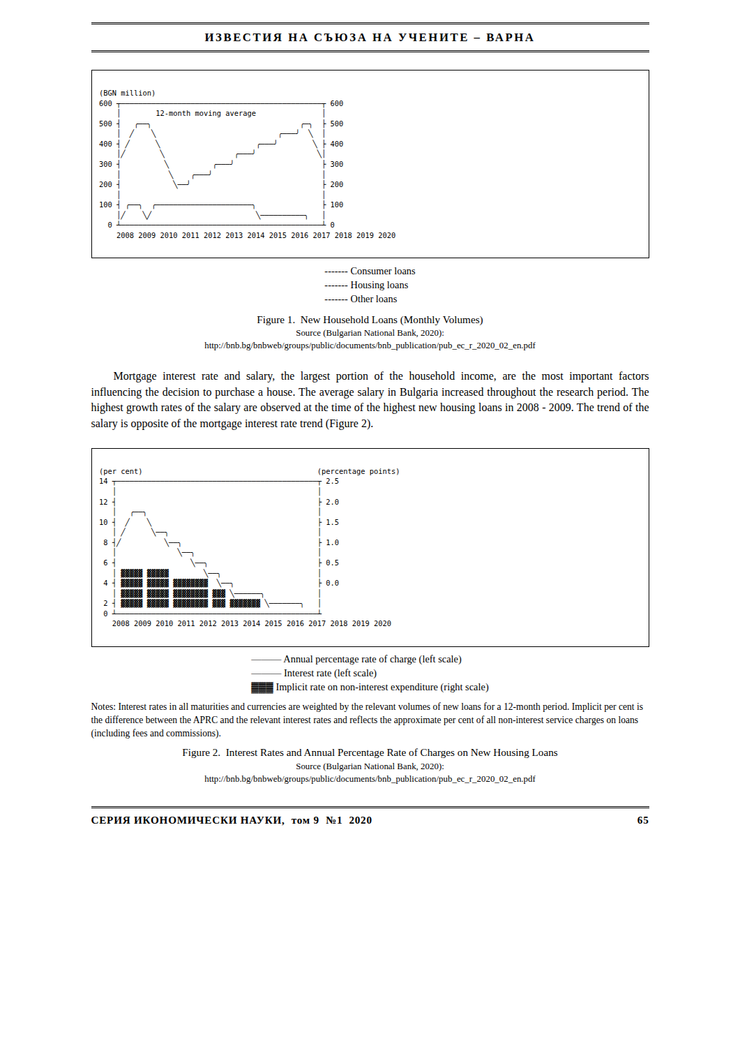ИЗВЕСТИЯ НА СЪЮЗА НА УЧЕНИТЕ – ВАРНА
(BGN million) 600 ┬──────────────────────────────────────────────┬ 600 │ 12-month moving average │ 500 ┤ ╭──╮ ╭─╮ ├ 500 │ ╱ ╲ ╭───╯ ╲ │ 400 ┤ ╱ ╲ ╭───╯ ╲ ├ 400 │╱ ╲ ╭───╯ ╲│ 300 ┤ ╲ ╭───╯ ├ 300 │ ╲ ╭───╯ │ 200 ┤ ╲──╯ ├ 200 │ │ 100 ┤ ╭──╮ ╭──────────────────────╮ ├ 100 │╱ ╲╱ ╲──────────╮ │ 0 ┴──────────────────────────────────────────────┴ 0 2008 2009 2010 2011 2012 2013 2014 2015 2016 2017 2018 2019 2020
------- Consumer loans
------- Housing loans
------- Other loans
Figure 1. New Household Loans (Monthly Volumes) Source (Bulgarian National Bank, 2020): http://bnb.bg/bnbweb/groups/public/documents/bnb_publication/pub_ec_r_2020_02_en.pdf
Mortgage interest rate and salary, the largest portion of the household income, are the most important factors influencing the decision to purchase a house. The average salary in Bulgaria increased throughout the research period. The highest growth rates of the salary are observed at the time of the highest new housing loans in 2008 - 2009. The trend of the salary is opposite of the mortgage interest rate trend (Figure 2).
(per cent) (percentage points) 14 ┬──────────────────────────────────────────────┬ 2.5 │ │ 12 ┤ ├ 2.0 │ ╭──╮ │ 10 ┤ ╱ ╲ ├ 1.5 │ ╱ ╲──╮ │ 8 ┤╱ ╲──╮ ├ 1.0 │ ╲──╮ │ 6 ┤ ╲──╮ ├ 0.5 │ ▓▓▓▓▓ ▓▓▓▓▓ ╲──╮ │ 4 ┤ ▓▓▓▓▓ ▓▓▓▓▓ ▓▓▓▓▓▓▓▓ ╲──╮ ├ 0.0 │ ▓▓▓▓▓ ▓▓▓▓▓ ▓▓▓▓▓▓▓▓ ▓▓▓ ╲──────╮ │ 2 ┤ ▓▓▓▓▓ ▓▓▓▓▓ ▓▓▓▓▓▓▓▓ ▓▓▓ ▓▓▓▓▓▓▓ ╲───────╮ │ 0 ┴──────────────────────────────────────────────┴ 2008 2009 2010 2011 2012 2013 2014 2015 2016 2017 2018 2019 2020
——— Annual percentage rate of charge (left scale)
——— Interest rate (left scale)
▓▓▓ Implicit rate on non-interest expenditure (right scale)
Notes: Interest rates in all maturities and currencies are weighted by the relevant volumes of new loans for a 12-month period. Implicit per cent is the difference between the APRC and the relevant interest rates and reflects the approximate per cent of all non-interest service charges on loans (including fees and commissions).
Figure 2. Interest Rates and Annual Percentage Rate of Charges on New Housing Loans Source (Bulgarian National Bank, 2020): http://bnb.bg/bnbweb/groups/public/documents/bnb_publication/pub_ec_r_2020_02_en.pdf
СЕРИЯ ИКОНОМИЧЕСКИ НАУКИ, том 9 №1 2020 65